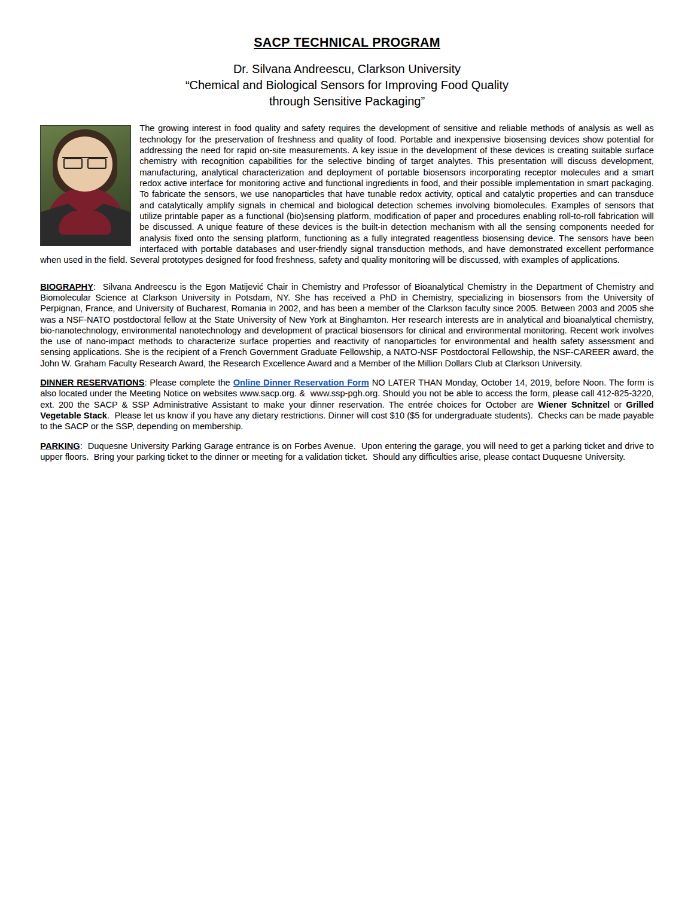SACP TECHNICAL PROGRAM
Dr. Silvana Andreescu, Clarkson University
“Chemical and Biological Sensors for Improving Food Quality
through Sensitive Packaging”
The growing interest in food quality and safety requires the development of sensitive and reliable methods of analysis as well as technology for the preservation of freshness and quality of food. Portable and inexpensive biosensing devices show potential for addressing the need for rapid on-site measurements. A key issue in the development of these devices is creating suitable surface chemistry with recognition capabilities for the selective binding of target analytes. This presentation will discuss development, manufacturing, analytical characterization and deployment of portable biosensors incorporating receptor molecules and a smart redox active interface for monitoring active and functional ingredients in food, and their possible implementation in smart packaging. To fabricate the sensors, we use nanoparticles that have tunable redox activity, optical and catalytic properties and can transduce and catalytically amplify signals in chemical and biological detection schemes involving biomolecules. Examples of sensors that utilize printable paper as a functional (bio)sensing platform, modification of paper and procedures enabling roll-to-roll fabrication will be discussed. A unique feature of these devices is the built-in detection mechanism with all the sensing components needed for analysis fixed onto the sensing platform, functioning as a fully integrated reagentless biosensing device. The sensors have been interfaced with portable databases and user-friendly signal transduction methods, and have demonstrated excellent performance when used in the field. Several prototypes designed for food freshness, safety and quality monitoring will be discussed, with examples of applications.
BIOGRAPHY: Silvana Andreescu is the Egon Matijević Chair in Chemistry and Professor of Bioanalytical Chemistry in the Department of Chemistry and Biomolecular Science at Clarkson University in Potsdam, NY. She has received a PhD in Chemistry, specializing in biosensors from the University of Perpignan, France, and University of Bucharest, Romania in 2002, and has been a member of the Clarkson faculty since 2005. Between 2003 and 2005 she was a NSF-NATO postdoctoral fellow at the State University of New York at Binghamton. Her research interests are in analytical and bioanalytical chemistry, bio-nanotechnology, environmental nanotechnology and development of practical biosensors for clinical and environmental monitoring. Recent work involves the use of nano-impact methods to characterize surface properties and reactivity of nanoparticles for environmental and health safety assessment and sensing applications. She is the recipient of a French Government Graduate Fellowship, a NATO-NSF Postdoctoral Fellowship, the NSF-CAREER award, the John W. Graham Faculty Research Award, the Research Excellence Award and a Member of the Million Dollars Club at Clarkson University.
DINNER RESERVATIONS: Please complete the Online Dinner Reservation Form NO LATER THAN Monday, October 14, 2019, before Noon. The form is also located under the Meeting Notice on websites www.sacp.org. & www.ssp-pgh.org. Should you not be able to access the form, please call 412-825-3220, ext. 200 the SACP & SSP Administrative Assistant to make your dinner reservation. The entrée choices for October are Wiener Schnitzel or Grilled Vegetable Stack. Please let us know if you have any dietary restrictions. Dinner will cost $10 ($5 for undergraduate students). Checks can be made payable to the SACP or the SSP, depending on membership.
PARKING: Duquesne University Parking Garage entrance is on Forbes Avenue. Upon entering the garage, you will need to get a parking ticket and drive to upper floors. Bring your parking ticket to the dinner or meeting for a validation ticket. Should any difficulties arise, please contact Duquesne University.